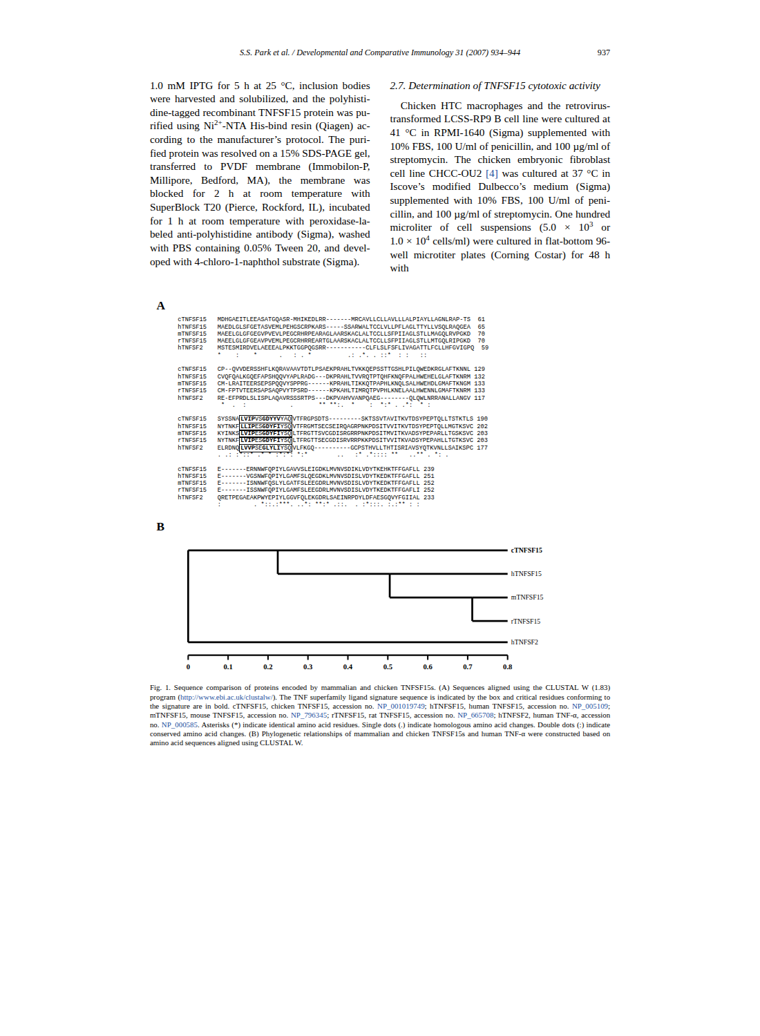S.S. Park et al. / Developmental and Comparative Immunology 31 (2007) 934–944
937
1.0 mM IPTG for 5 h at 25 °C, inclusion bodies were harvested and solubilized, and the polyhistidine-tagged recombinant TNFSF15 protein was purified using Ni2+-NTA His-bind resin (Qiagen) according to the manufacturer’s protocol. The purified protein was resolved on a 15% SDS-PAGE gel, transferred to PVDF membrane (Immobilon-P, Millipore, Bedford, MA), the membrane was blocked for 2 h at room temperature with SuperBlock T20 (Pierce, Rockford, IL), incubated for 1 h at room temperature with peroxidase-labeled anti-polyhistidine antibody (Sigma), washed with PBS containing 0.05% Tween 20, and developed with 4-chloro-1-naphthol substrate (Sigma).
2.7. Determination of TNFSF15 cytotoxic activity
Chicken HTC macrophages and the retrovirus-transformed LCSS-RP9 B cell line were cultured at 41 °C in RPMI-1640 (Sigma) supplemented with 10% FBS, 100 U/ml of penicillin, and 100 µg/ml of streptomycin. The chicken embryonic fibroblast cell line CHCC-OU2 [4] was cultured at 37 °C in Iscove’s modified Dulbecco’s medium (Sigma) supplemented with 10% FBS, 100 U/ml of penicillin, and 100 µg/ml of streptomycin. One hundred microliter of cell suspensions (5.0 × 103 or 1.0 × 104 cells/ml) were cultured in flat-bottom 96-well microtiter plates (Corning Costar) for 48 h with
A
cTNFSF15   MDHGAEITLEEASATGQASR-MHIKEDLRR-------MRCAVLLCLLAVLLLALPIAYLLAGNLRAP-TS  61
hTNFSF15   MAEDLGLSFGETASVEMLPEHGSCRPKARS-----SSARWALTCCLVLLPFLAGLTTYLLVSQLRAQGEA  65
mTNFSF15   MAEELGLGFGEGVPVEVLPEGCRHRPEARAGLAARSKACLALTCCLLSFPIIAGLSTLLMAGQLRVPGKD  70
rTNFSF15   MAEELGLGFGEAVPVEMLPEGCRHRREARTGLAARSKACLALTCCLLSFPIIAGLSTLLMTGQLRIPGKD  70
hTNFSF2    MSTESMIRDVELAEEEALPKKTGGPQGSRR-----------CLFLSLFSFLIVAGATTLFCLLHFGVIGPQ  59
           *    :    *      .   : . *          .: .*. . ::*  : :   ::

cTNFSF15   CP--QVVDERSSHFLKQRAVAAVTDTLPSAEKPRAHLTVKKQEPSSTTGSHLPILQWEDKRGLAFTKNNL 129
hTNFSF15   CVQFQALKGQEFAPSHQQVYAPLRADG---DKPRAHLTVVRQTPTQHFKNQFPALHWEHELGLAFTKNRM 132
mTNFSF15   CM-LRAITEERSEPSPQQVYSPPRG------KPRAHLTIKKQTPAPHLKNQLSALHWEHDLGMAFTKNGM 133
rTNFSF15   CM-FPTVTEERSAPSAQPVYTPSRD------KPKAHLTIMRQTPVPHLKNELAALHWENNLGMAFTKNRM 133
hTNFSF2    RE-EFPRDLSLISPLAQAVRSSSRTPS---DKPVAHVVANPQAEG--------QLQWLNRRANALLANGV 117
            *  .  :            .       ** **:.  *    :  *:* . .*:  * :

cTNFSF15   SYSSNALVIPVSGDYYVYAQVTFRGPSDTS---------SKTSSVTAVITKVTDSYPEPTQLLTSTKTLS 190
hTNFSF15   NYTNKFLLIPESGDYFIYSQVTFRGMTSECSEIRQAGRPNKPDSITVVITKVTDSYPEPTQLLMGTKSVC 202
mTNFSF15   KYINKSLVIPESGDYFIYSQLTFRGTTSVCGDISRGRRPNKPDSITMVITKVADSYPEPARLLTGSKSVC 203
rTNFSF15   NYTNKFLVIPESGDYFIYSQLTFRGTTSECGDISRVRRPKKPDSITVVITKVADSYPEPAHLLTGTKSVC 203
hTNFSF2    ELRDNQLVVPSEGLYLIYSQVLFKGQ----------GCPSTHVLLTHTISRIAVSYQTKVNLLSAIKSPC 177
           . .: :*::* .* * :*:*: *:*        ..   :* .*:::: **   ..** . *: .

cTNFSF15   E-------ERNNWFQPIYLGAVVSLEIGDKLMVNVSDIKLVDYTKEHKTFFGAFLL 239
hTNFSF15   E-------VGSNWFQPIYLGAMFSLQEGDKLMVNVSDISLVDYTKEDKTFFGAFLL 251
mTNFSF15   E-------ISNNWFQSLYLGATFSLEEGDRLMVNVSDISLVDYTKEDKTFFGAFLL 252
rTNFSF15   E-------ISSNWFQPIYLGAMFSLEEGDRLMVNVSDISLVDYTKEDKTFFGAFLI 252
hTNFSF2    QRETPEGAEAKPWYEPIYLGGVFQLEKGDRLSAEINRPDYLDFAESGQVYFGIIAL 233
           :         . *::.:***. ..*: **:* .::.  . :*:::. :.:** : :
B
cTNFSF15 hTNFSF15 mTNFSF15 rTNFSF15 hTNFSF2 0 0.1 0.2 0.3 0.4 0.5 0.6 0.7 0.8
Fig. 1. Sequence comparison of proteins encoded by mammalian and chicken TNFSF15s. (A) Sequences aligned using the CLUSTAL W (1.83) program (http://www.ebi.ac.uk/clustalw/). The TNF superfamily ligand signature sequence is indicated by the box and critical residues conforming to the signature are in bold. cTNFSF15, chicken TNFSF15, accession no. NP_001019749; hTNFSF15, human TNFSF15, accession no. NP_005109; mTNFSF15, mouse TNFSF15, accession no. NP_796345; rTNFSF15, rat TNFSF15, accession no. NP_665708; hTNFSF2, human TNF-α, accession no. NP_000585. Asterisks (*) indicate identical amino acid residues. Single dots (.) indicate homologous amino acid changes. Double dots (:) indicate conserved amino acid changes. (B) Phylogenetic relationships of mammalian and chicken TNFSF15s and human TNF-α were constructed based on amino acid sequences aligned using CLUSTAL W.